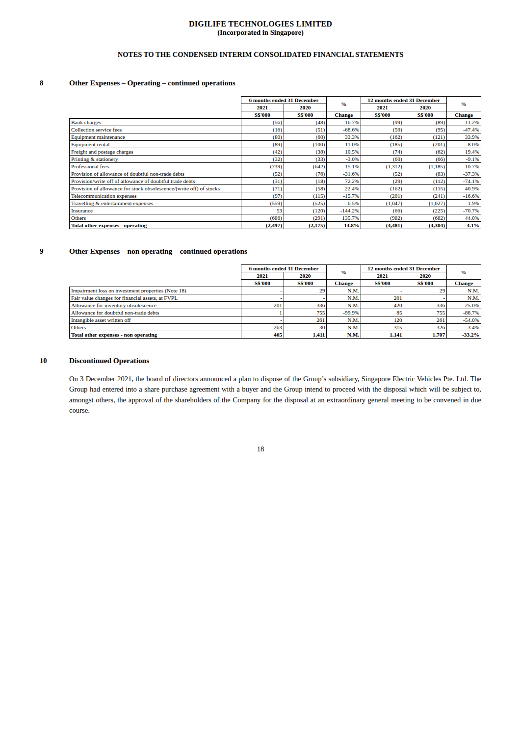DIGILIFE TECHNOLOGIES LIMITED
(Incorporated in Singapore)
NOTES TO THE CONDENSED INTERIM CONSOLIDATED FINANCIAL STATEMENTS
8
Other Expenses – Operating – continued operations
| | 6 months ended 31 December | % | 12 months ended 31 December | % |
| --- | --- | --- | --- | --- |
| 2021 | 2020 | 2021 | 2020 |
| S$'000 | S$'000 | Change | S$'000 | S$'000 | Change |
| Bank charges | (56) | (48) | 16.7% | (99) | (89) | 11.2% |
| Collection service fees | (16) | (51) | -68.6% | (50) | (95) | -47.4% |
| Equipment maintenance | (80) | (60) | 33.3% | (162) | (121) | 33.9% |
| Equipment rental | (89) | (100) | -11.0% | (185) | (201) | -8.0% |
| Freight and postage charges | (42) | (38) | 10.5% | (74) | (62) | 19.4% |
| Printing & stationery | (32) | (33) | -3.0% | (60) | (66) | -9.1% |
| Professional fees | (739) | (642) | 15.1% | (1,312) | (1,185) | 10.7% |
| Provision of allowance of doubtful non-trade debts | (52) | (76) | -31.6% | (52) | (83) | -37.3% |
| Provision/write off of allowance of doubtful trade debts | (31) | (18) | 72.2% | (29) | (112) | -74.1% |
| Provision of allowance for stock obsolescence/(write off) of stocks | (71) | (58) | 22.4% | (162) | (115) | 40.9% |
| Telecommunication expenses | (97) | (115) | -15.7% | (201) | (241) | -16.6% |
| Travelling & entertainment expenses | (559) | (525) | 6.5% | (1,047) | (1,027) | 1.9% |
| Insurance | 53 | (120) | -144.2% | (66) | (225) | -70.7% |
| Others | (686) | (291) | 135.7% | (982) | (682) | 44.0% |
| Total other expenses - operating | (2,497) | (2,175) | 14.8% | (4,481) | (4,304) | 4.1% |
9
Other Expenses – non operating – continued operations
| | 6 months ended 31 December | % | 12 months ended 31 December | % |
| --- | --- | --- | --- | --- |
| 2021 | 2020 | 2021 | 2020 |
| S$'000 | S$'000 | Change | S$'000 | S$'000 | Change |
| Impairment loss on investment properties (Note 18) | - | 29 | N.M. | - | 29 | N.M. |
| Fair value changes for financial assets, at FVPL | - | - | N.M. | 201 | - | N.M. |
| Allowance for inventory obsolescence | 201 | 336 | N.M. | 420 | 336 | 25.0% |
| Allowance for doubtful non-trade debts | 1 | 755 | -99.9% | 85 | 755 | -88.7% |
| Intangible asset written off | - | 261 | N.M. | 120 | 261 | -54.0% |
| Others | 263 | 30 | N.M. | 315 | 326 | -3.4% |
| Total other expenses - non operating | 465 | 1,411 | N.M. | 1,141 | 1,707 | -33.2% |
10
Discontinued Operations
On 3 December 2021, the board of directors announced a plan to dispose of the Group’s subsidiary, Singapore Electric Vehicles Pte. Ltd. The Group had entered into a share purchase agreement with a buyer and the Group intend to proceed with the disposal which will be subject to, amongst others, the approval of the shareholders of the Company for the disposal at an extraordinary general meeting to be convened in due course.
18